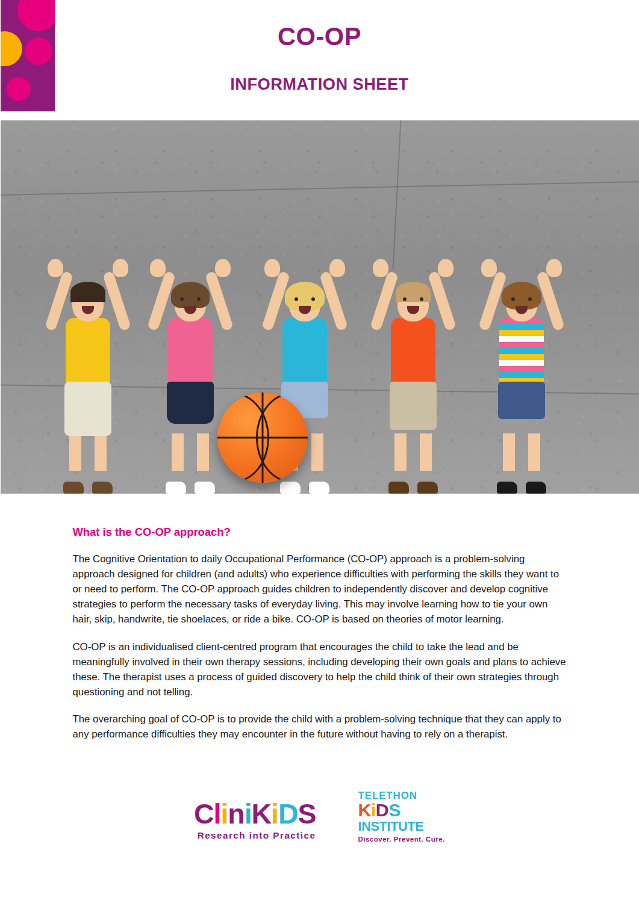CO-OP
INFORMATION SHEET
What is the CO-OP approach?
The Cognitive Orientation to daily Occupational Performance (CO-OP) approach is a problem-solving approach designed for children (and adults) who experience difficulties with performing the skills they want to or need to perform. The CO-OP approach guides children to independently discover and develop cognitive strategies to perform the necessary tasks of everyday living. This may involve learning how to tie your own hair, skip, handwrite, tie shoelaces, or ride a bike. CO-OP is based on theories of motor learning.
CO-OP is an individualised client-centred program that encourages the child to take the lead and be meaningfully involved in their own therapy sessions, including developing their own goals and plans to achieve these. The therapist uses a process of guided discovery to help the child think of their own strategies through questioning and not telling.
The overarching goal of CO-OP is to provide the child with a problem-solving technique that they can apply to any performance difficulties they may encounter in the future without having to rely on a therapist.
CliniKiDS
Research into Practice
TELETHON
KiDS
INSTITUTE
Discover. Prevent. Cure.